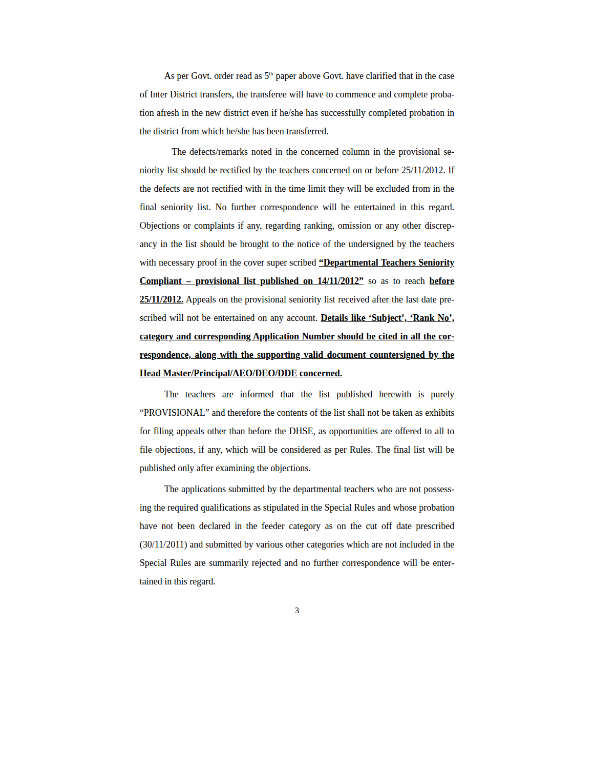As per Govt. order read as 5th paper above Govt. have clarified that in the case of Inter District transfers, the transferee will have to commence and complete probation afresh in the new district even if he/she has successfully completed probation in the district from which he/she has been transferred.
The defects/remarks noted in the concerned column in the provisional seniority list should be rectified by the teachers concerned on or before 25/11/2012. If the defects are not rectified with in the time limit they will be excluded from in the final seniority list. No further correspondence will be entertained in this regard. Objections or complaints if any, regarding ranking, omission or any other discrepancy in the list should be brought to the notice of the undersigned by the teachers with necessary proof in the cover super scribed “Departmental Teachers Seniority Compliant – provisional list published on 14/11/2012” so as to reach before 25/11/2012. Appeals on the provisional seniority list received after the last date prescribed will not be entertained on any account. Details like ‘Subject’, ‘Rank No’, category and corresponding Application Number should be cited in all the correspondence, along with the supporting valid document countersigned by the Head Master/Principal/AEO/DEO/DDE concerned.
The teachers are informed that the list published herewith is purely “PROVISIONAL” and therefore the contents of the list shall not be taken as exhibits for filing appeals other than before the DHSE, as opportunities are offered to all to file objections, if any, which will be considered as per Rules. The final list will be published only after examining the objections.
The applications submitted by the departmental teachers who are not possessing the required qualifications as stipulated in the Special Rules and whose probation have not been declared in the feeder category as on the cut off date prescribed (30/11/2011) and submitted by various other categories which are not included in the Special Rules are summarily rejected and no further correspondence will be entertained in this regard.
3